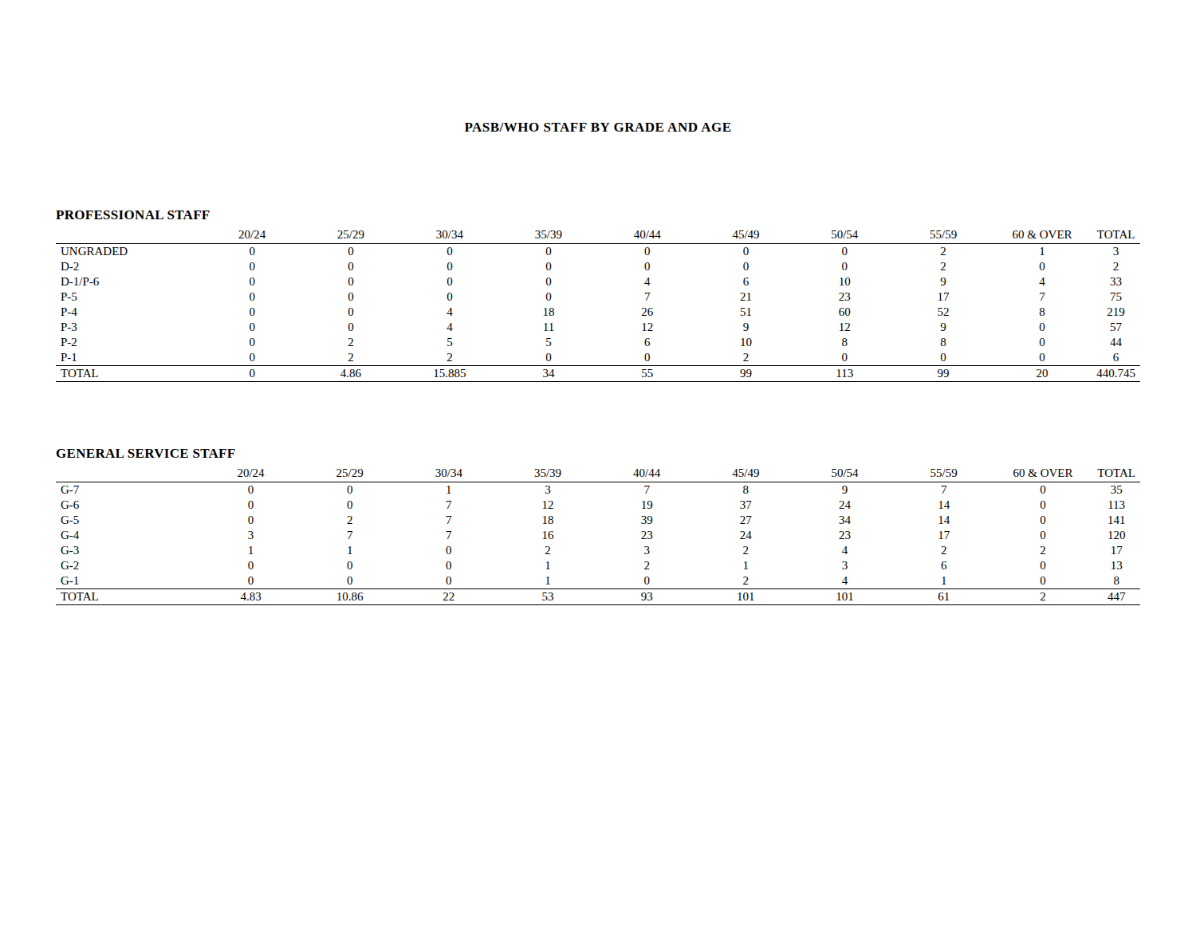PASB/WHO STAFF BY GRADE AND AGE
PROFESSIONAL STAFF
| | 20/24 | 25/29 | 30/34 | 35/39 | 40/44 | 45/49 | 50/54 | 55/59 | 60 & OVER | TOTAL |
| --- | --- | --- | --- | --- | --- | --- | --- | --- | --- | --- |
| UNGRADED | 0 | 0 | 0 | 0 | 0 | 0 | 0 | 2 | 1 | 3 |
| D-2 | 0 | 0 | 0 | 0 | 0 | 0 | 0 | 2 | 0 | 2 |
| D-1/P-6 | 0 | 0 | 0 | 0 | 4 | 6 | 10 | 9 | 4 | 33 |
| P-5 | 0 | 0 | 0 | 0 | 7 | 21 | 23 | 17 | 7 | 75 |
| P-4 | 0 | 0 | 4 | 18 | 26 | 51 | 60 | 52 | 8 | 219 |
| P-3 | 0 | 0 | 4 | 11 | 12 | 9 | 12 | 9 | 0 | 57 |
| P-2 | 0 | 2 | 5 | 5 | 6 | 10 | 8 | 8 | 0 | 44 |
| P-1 | 0 | 2 | 2 | 0 | 0 | 2 | 0 | 0 | 0 | 6 |
| TOTAL | 0 | 4.86 | 15.885 | 34 | 55 | 99 | 113 | 99 | 20 | 440.745 |
GENERAL SERVICE STAFF
| | 20/24 | 25/29 | 30/34 | 35/39 | 40/44 | 45/49 | 50/54 | 55/59 | 60 & OVER | TOTAL |
| --- | --- | --- | --- | --- | --- | --- | --- | --- | --- | --- |
| G-7 | 0 | 0 | 1 | 3 | 7 | 8 | 9 | 7 | 0 | 35 |
| G-6 | 0 | 0 | 7 | 12 | 19 | 37 | 24 | 14 | 0 | 113 |
| G-5 | 0 | 2 | 7 | 18 | 39 | 27 | 34 | 14 | 0 | 141 |
| G-4 | 3 | 7 | 7 | 16 | 23 | 24 | 23 | 17 | 0 | 120 |
| G-3 | 1 | 1 | 0 | 2 | 3 | 2 | 4 | 2 | 2 | 17 |
| G-2 | 0 | 0 | 0 | 1 | 2 | 1 | 3 | 6 | 0 | 13 |
| G-1 | 0 | 0 | 0 | 1 | 0 | 2 | 4 | 1 | 0 | 8 |
| TOTAL | 4.83 | 10.86 | 22 | 53 | 93 | 101 | 101 | 61 | 2 | 447 |